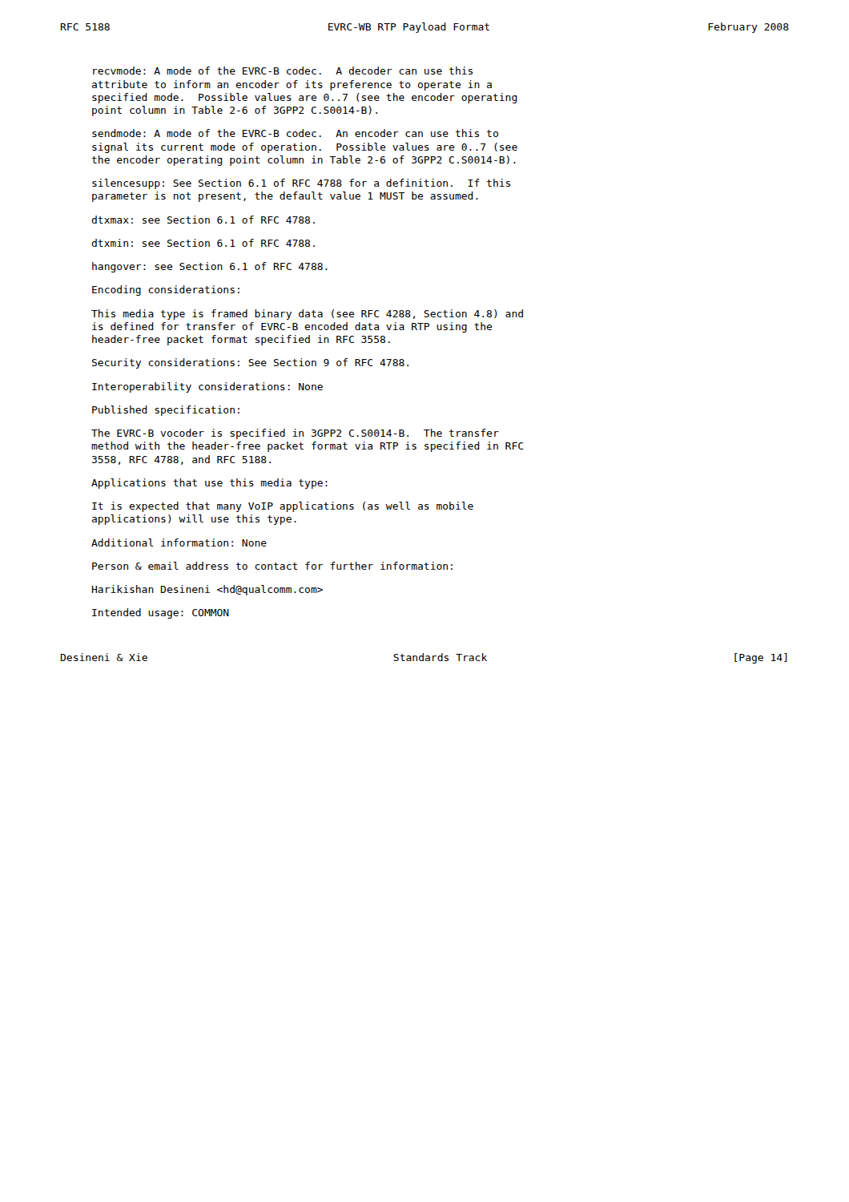RFC 5188 EVRC-WB RTP Payload Format February 2008
recvmode: A mode of the EVRC-B codec. A decoder can use this attribute to inform an encoder of its preference to operate in a specified mode. Possible values are 0..7 (see the encoder operating point column in Table 2-6 of 3GPP2 C.S0014-B).
sendmode: A mode of the EVRC-B codec. An encoder can use this to signal its current mode of operation. Possible values are 0..7 (see the encoder operating point column in Table 2-6 of 3GPP2 C.S0014-B).
silencesupp: See Section 6.1 of RFC 4788 for a definition. If this parameter is not present, the default value 1 MUST be assumed.
dtxmax: see Section 6.1 of RFC 4788.
dtxmin: see Section 6.1 of RFC 4788.
hangover: see Section 6.1 of RFC 4788.
Encoding considerations:
This media type is framed binary data (see RFC 4288, Section 4.8) and is defined for transfer of EVRC-B encoded data via RTP using the header-free packet format specified in RFC 3558.
Security considerations: See Section 9 of RFC 4788.
Interoperability considerations: None
Published specification:
The EVRC-B vocoder is specified in 3GPP2 C.S0014-B. The transfer method with the header-free packet format via RTP is specified in RFC 3558, RFC 4788, and RFC 5188.
Applications that use this media type:
It is expected that many VoIP applications (as well as mobile applications) will use this type.
Additional information: None
Person & email address to contact for further information:
Harikishan Desineni <hd@qualcomm.com>
Intended usage: COMMON
Desineni & Xie Standards Track [Page 14]